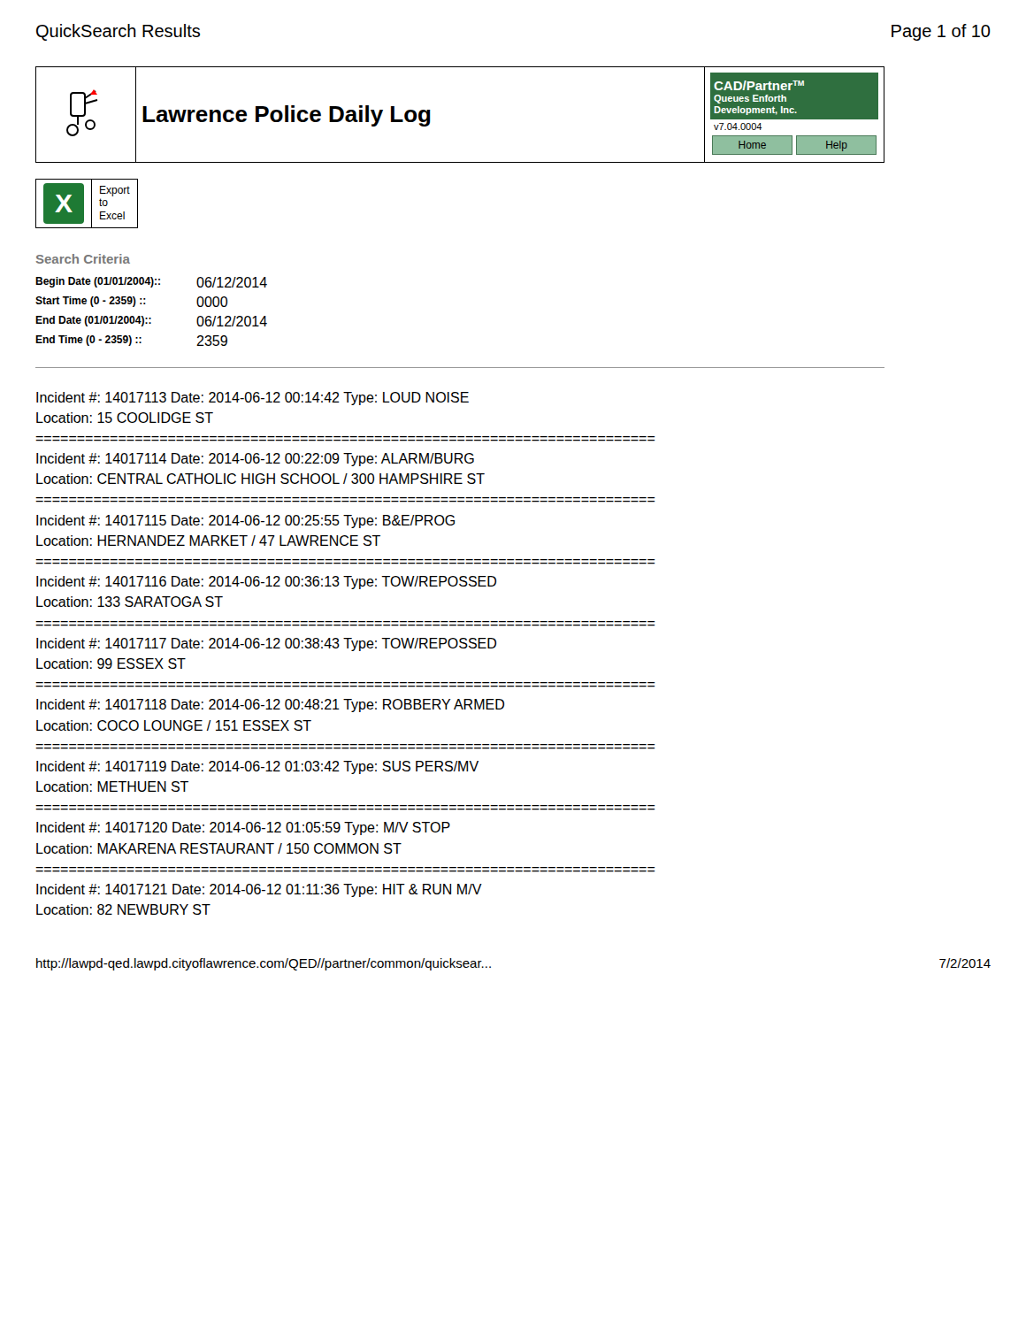QuickSearch Results
Page 1 of 10
| | Lawrence Police Daily Log | CAD/Partner TM Queues Enforth Development, Inc. v7.04.0004 Home Help |
| X | Export to Excel |
Search Criteria
| Begin Date (01/01/2004):: | 06/12/2014 |
| Start Time (0 - 2359) :: | 0000 |
| End Date (01/01/2004):: | 06/12/2014 |
| End Time (0 - 2359) :: | 2359 |
Incident #: 14017113 Date: 2014-06-12 00:14:42 Type: LOUD NOISE
Location: 15 COOLIDGE ST
=========================================================================== Incident #: 14017114 Date: 2014-06-12 00:22:09 Type: ALARM/BURG
Location: CENTRAL CATHOLIC HIGH SCHOOL / 300 HAMPSHIRE ST
=========================================================================== Incident #: 14017115 Date: 2014-06-12 00:25:55 Type: B&E/PROG
Location: HERNANDEZ MARKET / 47 LAWRENCE ST
=========================================================================== Incident #: 14017116 Date: 2014-06-12 00:36:13 Type: TOW/REPOSSED
Location: 133 SARATOGA ST
=========================================================================== Incident #: 14017117 Date: 2014-06-12 00:38:43 Type: TOW/REPOSSED
Location: 99 ESSEX ST
=========================================================================== Incident #: 14017118 Date: 2014-06-12 00:48:21 Type: ROBBERY ARMED
Location: COCO LOUNGE / 151 ESSEX ST
=========================================================================== Incident #: 14017119 Date: 2014-06-12 01:03:42 Type: SUS PERS/MV
Location: METHUEN ST
=========================================================================== Incident #: 14017120 Date: 2014-06-12 01:05:59 Type: M/V STOP
Location: MAKARENA RESTAURANT / 150 COMMON ST
=========================================================================== Incident #: 14017121 Date: 2014-06-12 01:11:36 Type: HIT & RUN M/V
Location: 82 NEWBURY ST
http://lawpd-qed.lawpd.cityoflawrence.com/QED//partner/common/quicksear...
7/2/2014